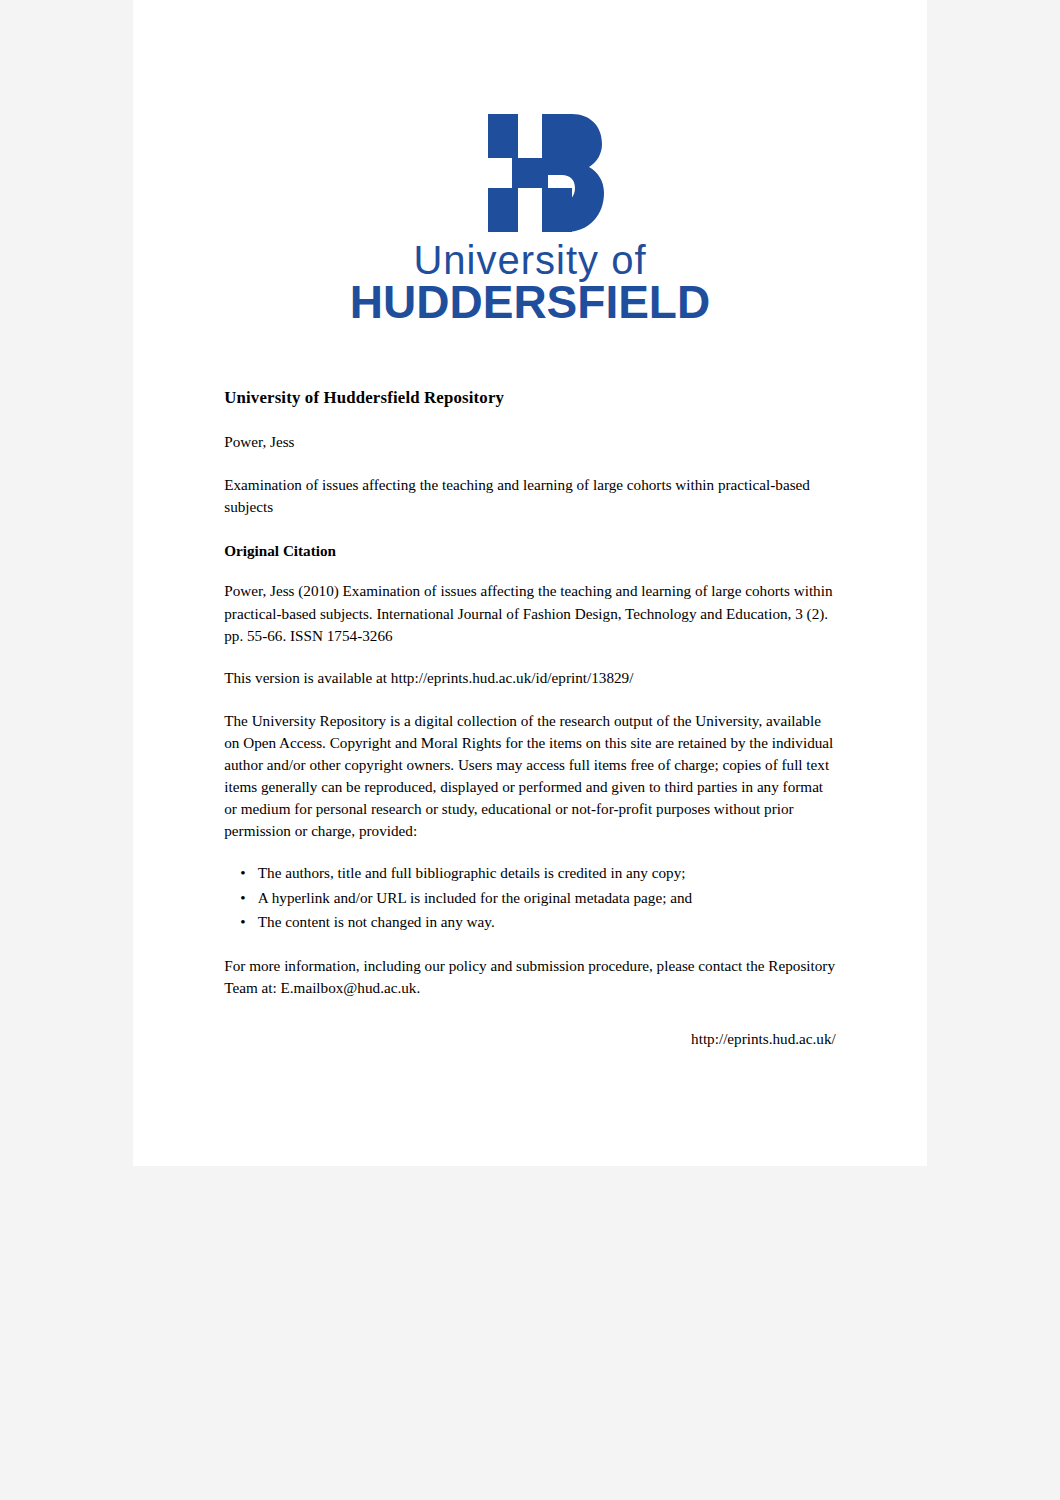University of HUDDERSFIELD
University of Huddersfield Repository
Power, Jess
Examination of issues affecting the teaching and learning of large cohorts within practical-based subjects
Original Citation
Power, Jess (2010) Examination of issues affecting the teaching and learning of large cohorts within practical-based subjects. International Journal of Fashion Design, Technology and Education, 3 (2). pp. 55-66. ISSN 1754-3266
This version is available at http://eprints.hud.ac.uk/id/eprint/13829/
The University Repository is a digital collection of the research output of the University, available on Open Access. Copyright and Moral Rights for the items on this site are retained by the individual author and/or other copyright owners. Users may access full items free of charge; copies of full text items generally can be reproduced, displayed or performed and given to third parties in any format or medium for personal research or study, educational or not-for-profit purposes without prior permission or charge, provided:
The authors, title and full bibliographic details is credited in any copy;
A hyperlink and/or URL is included for the original metadata page; and
The content is not changed in any way.
For more information, including our policy and submission procedure, please contact the Repository Team at: E.mailbox@hud.ac.uk.
http://eprints.hud.ac.uk/